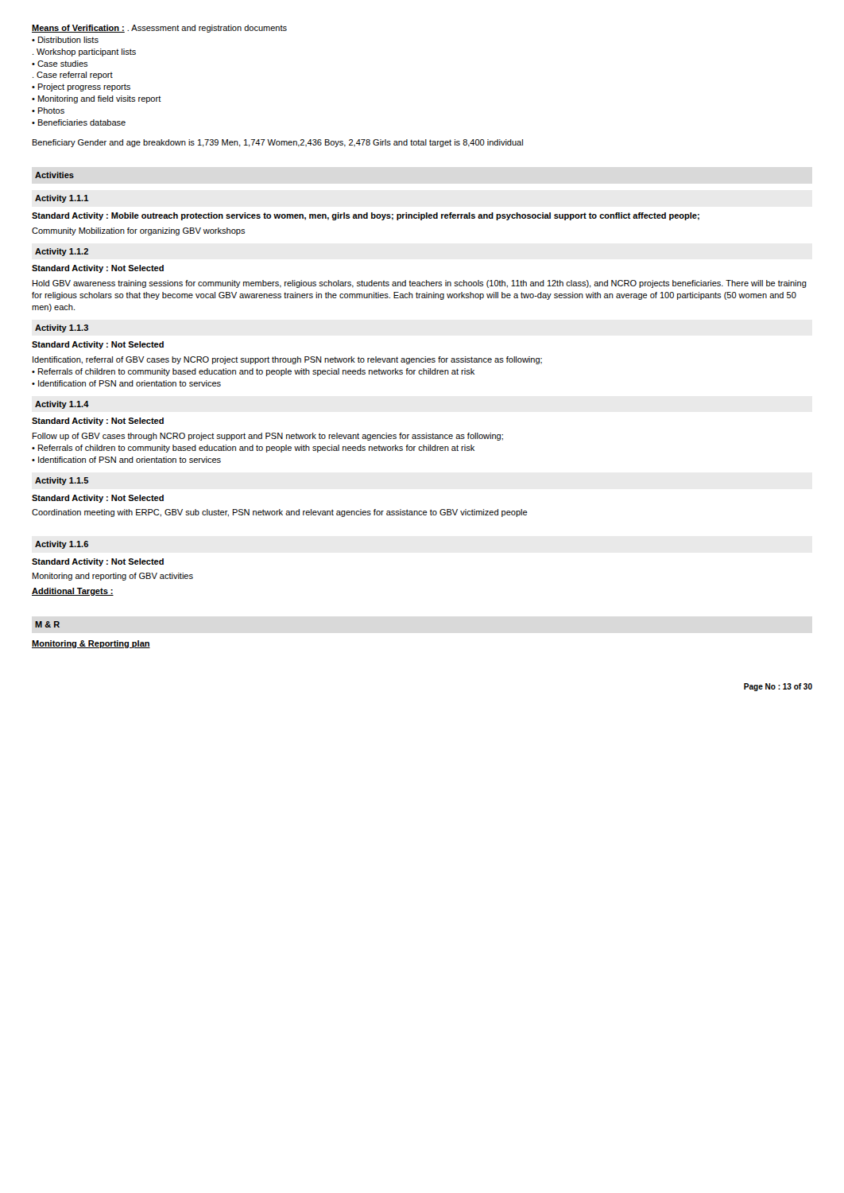Means of Verification : . Assessment and registration documents
• Distribution lists
. Workshop participant lists
• Case studies
. Case referral report
• Project progress reports
• Monitoring and field visits report
• Photos
• Beneficiaries database
Beneficiary Gender and age breakdown is 1,739 Men, 1,747 Women,2,436 Boys, 2,478 Girls and total target is 8,400 individual
Activities
Activity 1.1.1
Standard Activity : Mobile outreach protection services to women, men, girls and boys; principled referrals and psychosocial support to conflict affected people;
Community Mobilization for organizing GBV workshops
Activity 1.1.2
Standard Activity : Not Selected
Hold GBV awareness training sessions for community members, religious scholars, students and teachers in schools (10th, 11th and 12th class), and NCRO projects beneficiaries. There will be training for religious scholars so that they become vocal GBV awareness trainers in the communities. Each training workshop will be a two-day session with an average of 100 participants (50 women and 50 men) each.
Activity 1.1.3
Standard Activity : Not Selected
Identification, referral of GBV cases by NCRO project support through PSN network to relevant agencies for assistance as following;
• Referrals of children to community based education and to people with special needs networks for children at risk
• Identification of PSN and orientation to services
Activity 1.1.4
Standard Activity : Not Selected
Follow up of GBV cases through NCRO project support and PSN network to relevant agencies for assistance as following;
• Referrals of children to community based education and to people with special needs networks for children at risk
• Identification of PSN and orientation to services
Activity 1.1.5
Standard Activity : Not Selected
Coordination meeting with ERPC, GBV sub cluster, PSN network and relevant agencies for assistance to GBV victimized people
Activity 1.1.6
Standard Activity : Not Selected
Monitoring and reporting of GBV activities
Additional Targets :
M & R
Monitoring & Reporting plan
Page No : 13 of 30